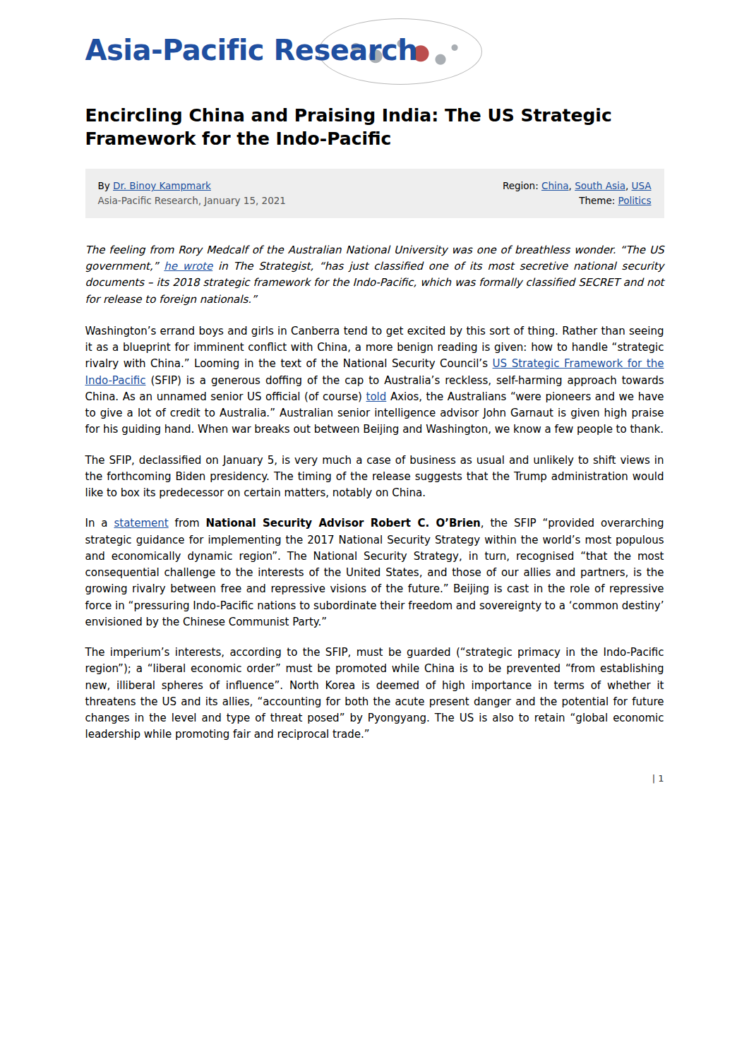Asia-Pacific Research
Encircling China and Praising India: The US Strategic Framework for the Indo-Pacific
By Dr. Binoy Kampmark
Asia-Pacific Research, January 15, 2021
Region: China, South Asia, USA
Theme: Politics
The feeling from Rory Medcalf of the Australian National University was one of breathless wonder. “The US government,” he wrote in The Strategist, “has just classified one of its most secretive national security documents – its 2018 strategic framework for the Indo-Pacific, which was formally classified SECRET and not for release to foreign nationals.”
Washington’s errand boys and girls in Canberra tend to get excited by this sort of thing. Rather than seeing it as a blueprint for imminent conflict with China, a more benign reading is given: how to handle “strategic rivalry with China.” Looming in the text of the National Security Council’s US Strategic Framework for the Indo-Pacific (SFIP) is a generous doffing of the cap to Australia’s reckless, self-harming approach towards China. As an unnamed senior US official (of course) told Axios, the Australians “were pioneers and we have to give a lot of credit to Australia.” Australian senior intelligence advisor John Garnaut is given high praise for his guiding hand. When war breaks out between Beijing and Washington, we know a few people to thank.
The SFIP, declassified on January 5, is very much a case of business as usual and unlikely to shift views in the forthcoming Biden presidency. The timing of the release suggests that the Trump administration would like to box its predecessor on certain matters, notably on China.
In a statement from National Security Advisor Robert C. O’Brien, the SFIP “provided overarching strategic guidance for implementing the 2017 National Security Strategy within the world’s most populous and economically dynamic region”. The National Security Strategy, in turn, recognised “that the most consequential challenge to the interests of the United States, and those of our allies and partners, is the growing rivalry between free and repressive visions of the future.” Beijing is cast in the role of repressive force in “pressuring Indo-Pacific nations to subordinate their freedom and sovereignty to a ‘common destiny’ envisioned by the Chinese Communist Party.”
The imperium’s interests, according to the SFIP, must be guarded (“strategic primacy in the Indo-Pacific region”); a “liberal economic order” must be promoted while China is to be prevented “from establishing new, illiberal spheres of influence”. North Korea is deemed of high importance in terms of whether it threatens the US and its allies, “accounting for both the acute present danger and the potential for future changes in the level and type of threat posed” by Pyongyang. The US is also to retain “global economic leadership while promoting fair and reciprocal trade.”
| 1